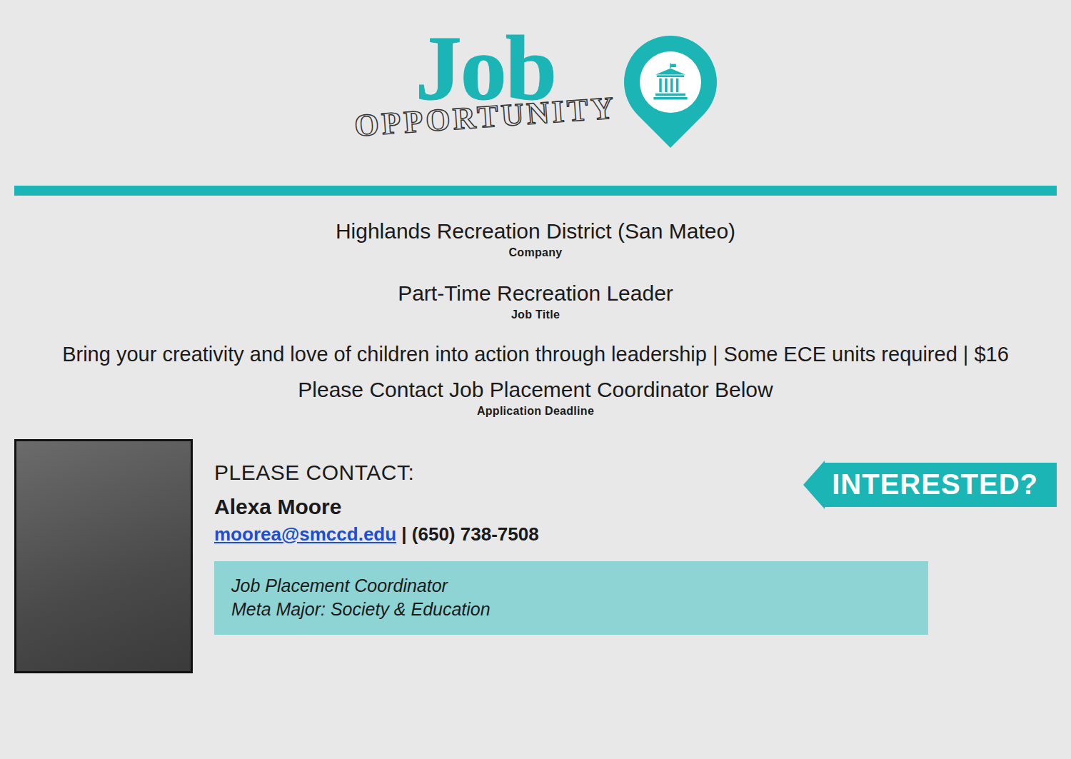Job OPPORTUNITY
Highlands Recreation District (San Mateo)
Company
Part-Time Recreation Leader
Job Title
Bring your creativity and love of children into action through leadership | Some ECE units required | $16
Please Contact Job Placement Coordinator Below
Application Deadline
PLEASE CONTACT:
Alexa Moore
moorea@smccd.edu | (650) 738-7508
Job Placement Coordinator
Meta Major: Society & Education
INTERESTED?